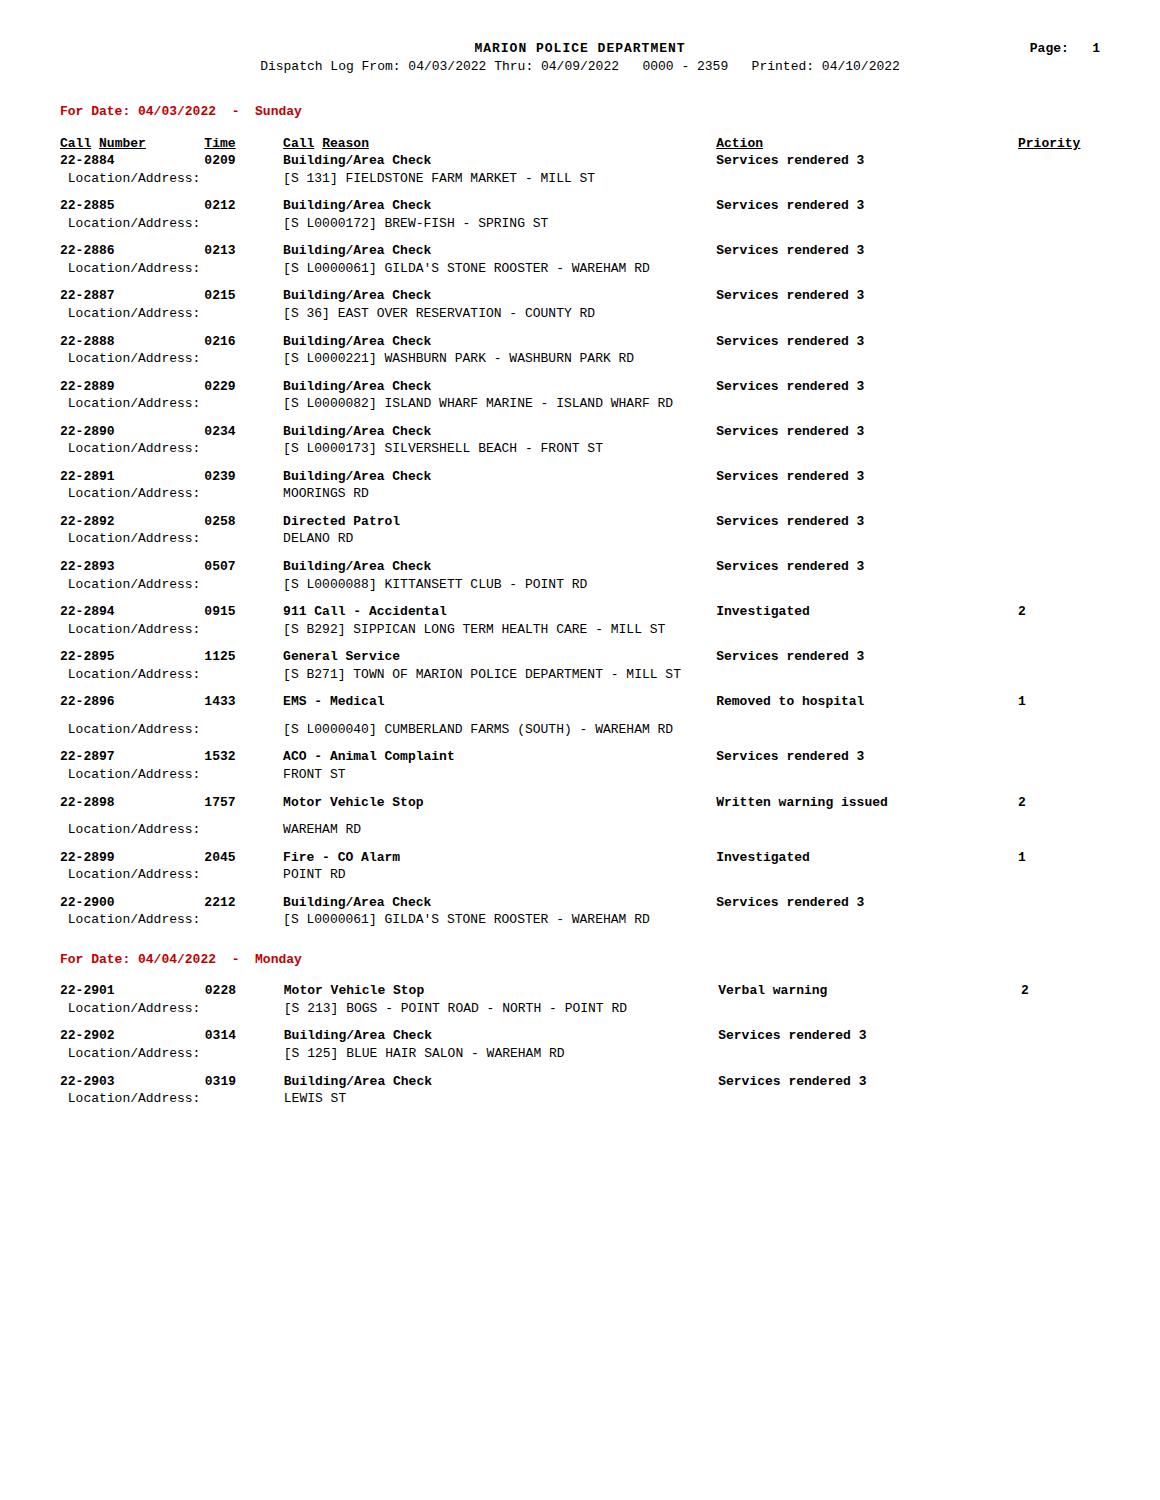Page: 1
MARION POLICE DEPARTMENT
Dispatch Log From: 04/03/2022 Thru: 04/09/2022 0000 - 2359 Printed: 04/10/2022
For Date: 04/03/2022 - Sunday
| Call Number | Time | Call Reason | Action | Priority |
| 22-2884 | 0209 | Building/Area Check | Services rendered 3 | |
| Location/Address: | [S 131] FIELDSTONE FARM MARKET - MILL ST |
| 22-2885 | 0212 | Building/Area Check | Services rendered 3 | |
| Location/Address: | [S L0000172] BREW-FISH - SPRING ST |
| 22-2886 | 0213 | Building/Area Check | Services rendered 3 | |
| Location/Address: | [S L0000061] GILDA'S STONE ROOSTER - WAREHAM RD |
| 22-2887 | 0215 | Building/Area Check | Services rendered 3 | |
| Location/Address: | [S 36] EAST OVER RESERVATION - COUNTY RD |
| 22-2888 | 0216 | Building/Area Check | Services rendered 3 | |
| Location/Address: | [S L0000221] WASHBURN PARK - WASHBURN PARK RD |
| 22-2889 | 0229 | Building/Area Check | Services rendered 3 | |
| Location/Address: | [S L0000082] ISLAND WHARF MARINE - ISLAND WHARF RD |
| 22-2890 | 0234 | Building/Area Check | Services rendered 3 | |
| Location/Address: | [S L0000173] SILVERSHELL BEACH - FRONT ST |
| 22-2891 | 0239 | Building/Area Check | Services rendered 3 | |
| Location/Address: | MOORINGS RD |
| 22-2892 | 0258 | Directed Patrol | Services rendered 3 | |
| Location/Address: | DELANO RD |
| 22-2893 | 0507 | Building/Area Check | Services rendered 3 | |
| Location/Address: | [S L0000088] KITTANSETT CLUB - POINT RD |
| 22-2894 | 0915 | 911 Call - Accidental | Investigated | 2 |
| Location/Address: | [S B292] SIPPICAN LONG TERM HEALTH CARE - MILL ST |
| 22-2895 | 1125 | General Service | Services rendered 3 | |
| Location/Address: | [S B271] TOWN OF MARION POLICE DEPARTMENT - MILL ST |
| 22-2896 | 1433 | EMS - Medical | Removed to hospital | 1 |
| Location/Address: | [S L0000040] CUMBERLAND FARMS (SOUTH) - WAREHAM RD |
| 22-2897 | 1532 | ACO - Animal Complaint | Services rendered 3 | |
| Location/Address: | FRONT ST |
| 22-2898 | 1757 | Motor Vehicle Stop | Written warning issued | 2 |
| Location/Address: | WAREHAM RD |
| 22-2899 | 2045 | Fire - CO Alarm | Investigated | 1 |
| Location/Address: | POINT RD |
| 22-2900 | 2212 | Building/Area Check | Services rendered 3 | |
| Location/Address: | [S L0000061] GILDA'S STONE ROOSTER - WAREHAM RD |
For Date: 04/04/2022 - Monday
| 22-2901 | 0228 | Motor Vehicle Stop | Verbal warning | 2 |
| Location/Address: | [S 213] BOGS - POINT ROAD - NORTH - POINT RD |
| 22-2902 | 0314 | Building/Area Check | Services rendered 3 | |
| Location/Address: | [S 125] BLUE HAIR SALON - WAREHAM RD |
| 22-2903 | 0319 | Building/Area Check | Services rendered 3 | |
| Location/Address: | LEWIS ST |